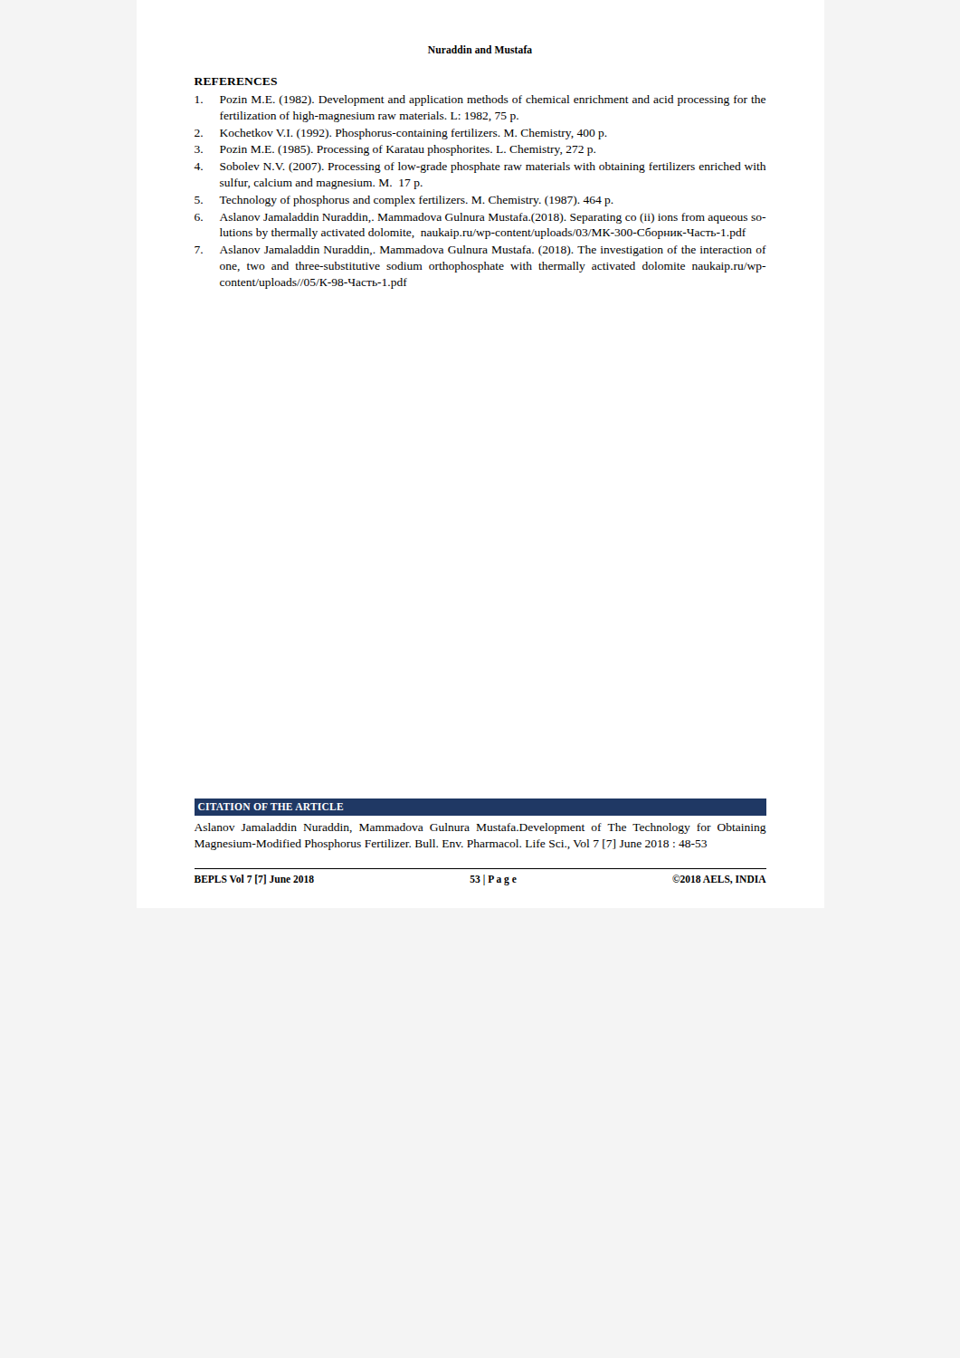Nuraddin and Mustafa
References
Pozin M.E. (1982). Development and application methods of chemical enrichment and acid processing for the fertilization of high-magnesium raw materials. L: 1982, 75 p.
Kochetkov V.I. (1992). Phosphorus-containing fertilizers. M. Chemistry, 400 p.
Pozin M.E. (1985). Processing of Karatau phosphorites. L. Chemistry, 272 p.
Sobolev N.V. (2007). Processing of low-grade phosphate raw materials with obtaining fertilizers enriched with sulfur, calcium and magnesium. M. 17 p.
Technology of phosphorus and complex fertilizers. M. Chemistry. (1987). 464 p.
Aslanov Jamaladdin Nuraddin,. Mammadova Gulnura Mustafa.(2018). Separating co (ii) ions from aqueous solutions by thermally activated dolomite, naukaip.ru/wp-content/uploads/03/МК-300-Сборник-Часть-1.pdf
Aslanov Jamaladdin Nuraddin,. Mammadova Gulnura Mustafa. (2018). The investigation of the interaction of one, two and three-substitutive sodium orthophosphate with thermally activated dolomite naukaip.ru/wp-content/uploads//05/К-98-Часть-1.pdf
CITATION OF THE ARTICLE
Aslanov Jamaladdin Nuraddin, Mammadova Gulnura Mustafa.Development of The Technology for Obtaining Magnesium-Modified Phosphorus Fertilizer. Bull. Env. Pharmacol. Life Sci., Vol 7 [7] June 2018 : 48-53
BEPLS Vol 7 [7] June 2018 53 | P a g e ©2018 AELS, INDIA